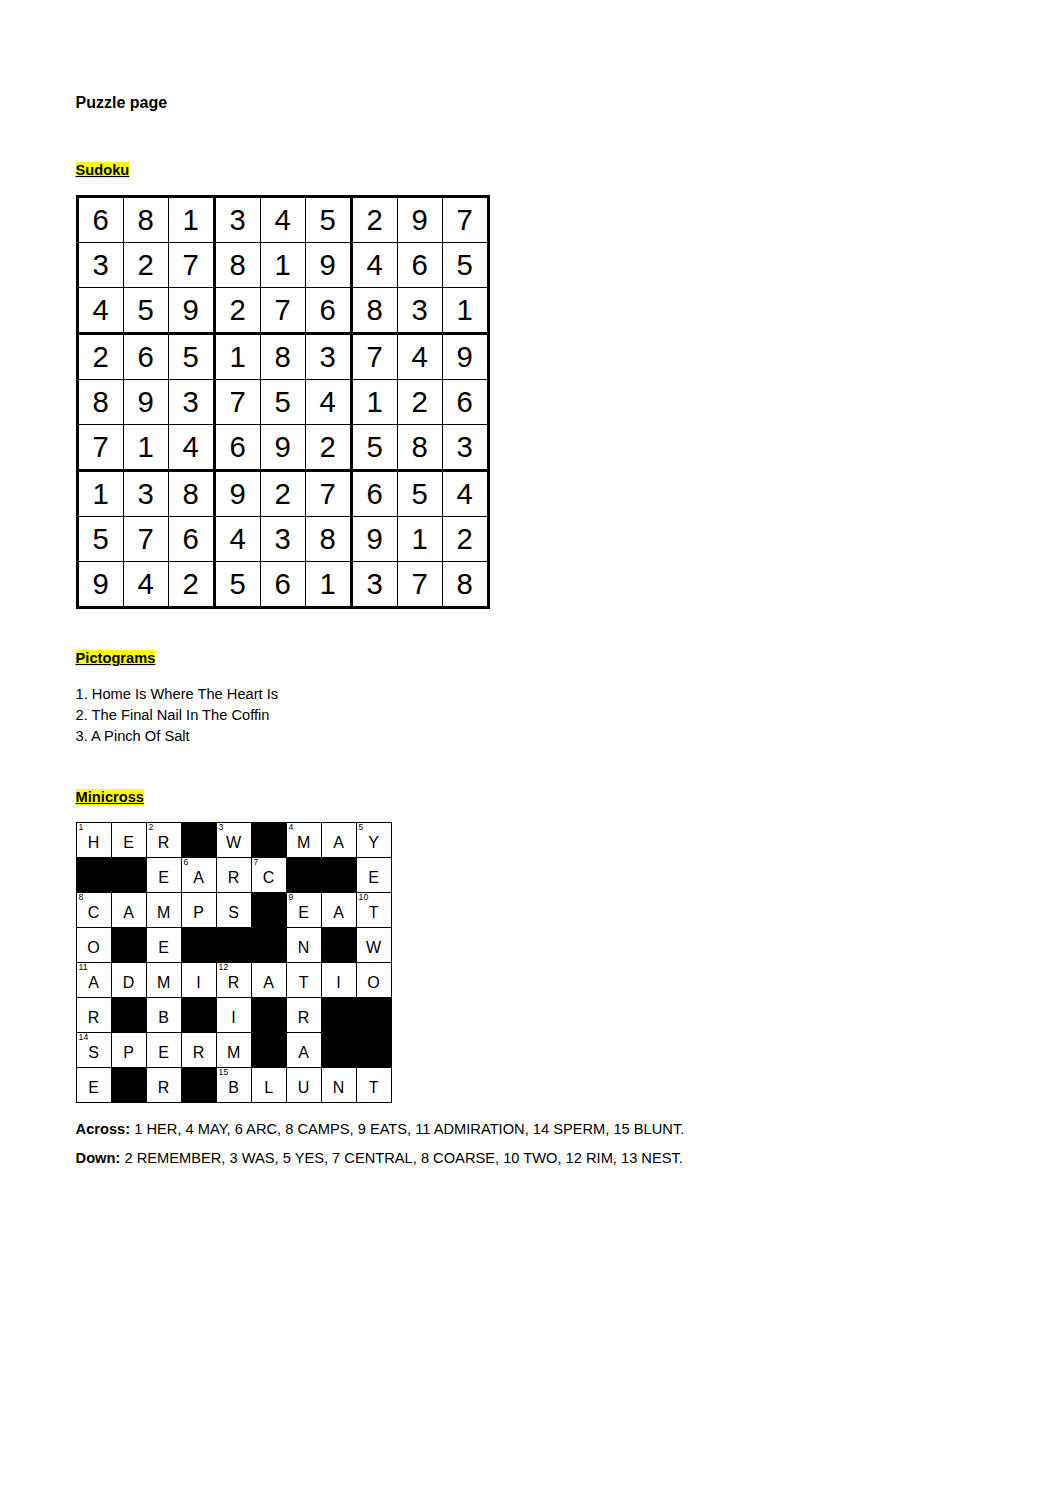Puzzle page
Sudoku
| 6 | 8 | 1 | 3 | 4 | 5 | 2 | 9 | 7 |
| 3 | 2 | 7 | 8 | 1 | 9 | 4 | 6 | 5 |
| 4 | 5 | 9 | 2 | 7 | 6 | 8 | 3 | 1 |
| 2 | 6 | 5 | 1 | 8 | 3 | 7 | 4 | 9 |
| 8 | 9 | 3 | 7 | 5 | 4 | 1 | 2 | 6 |
| 7 | 1 | 4 | 6 | 9 | 2 | 5 | 8 | 3 |
| 1 | 3 | 8 | 9 | 2 | 7 | 6 | 5 | 4 |
| 5 | 7 | 6 | 4 | 3 | 8 | 9 | 1 | 2 |
| 9 | 4 | 2 | 5 | 6 | 1 | 3 | 7 | 8 |
Pictograms
1. Home Is Where The Heart Is
2. The Final Nail In The Coffin
3. A Pinch Of Salt
Minicross
| 1 H | E | 2 R | | 3 W | | 4 M | A | 5 Y |
| | | E | 6 A | R | 7 C | | | E |
| 8 C | A | M | P | S | | 9 E | A | 10 T |
| O | | E | | | | N | | W |
| 11 A | D | M | I | 12 R | A | T | I | O |
| R | | B | | I | | R | | |
| 14 S | P | E | R | M | | A | | |
| E | | R | | 15 B | L | U | N | T |
Across: 1 HER, 4 MAY, 6 ARC, 8 CAMPS, 9 EATS, 11 ADMIRATION, 14 SPERM, 15 BLUNT.
Down: 2 REMEMBER, 3 WAS, 5 YES, 7 CENTRAL, 8 COARSE, 10 TWO, 12 RIM, 13 NEST.